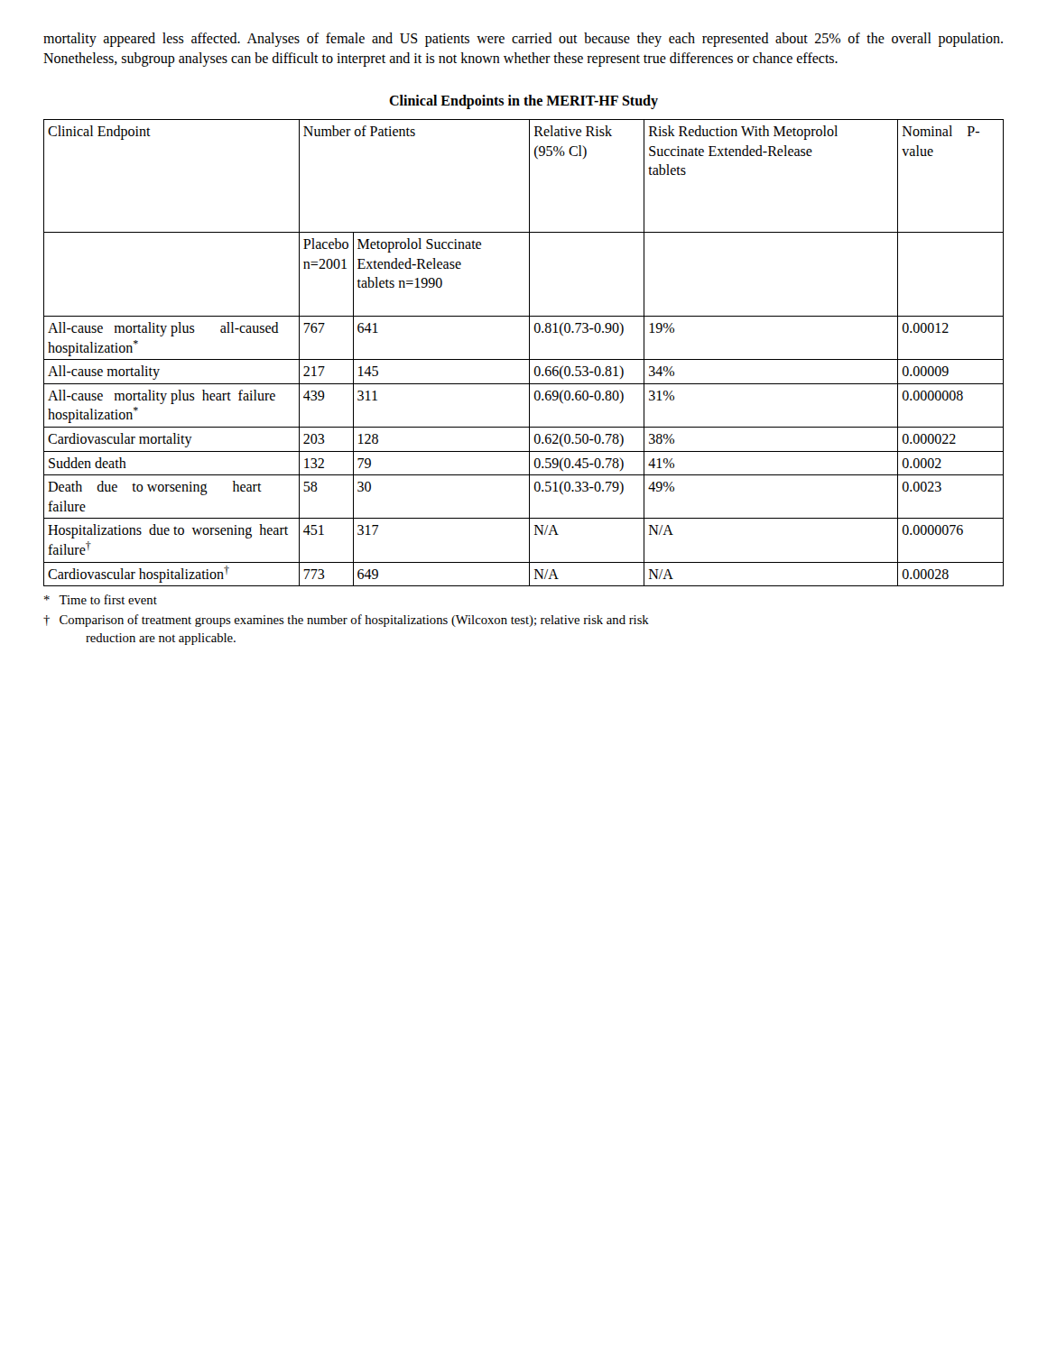mortality appeared less affected. Analyses of female and US patients were carried out because they each represented about 25% of the overall population. Nonetheless, subgroup analyses can be difficult to interpret and it is not known whether these represent true differences or chance effects.
Clinical Endpoints in the MERIT-HF Study
| Clinical Endpoint | Number of Patients | Relative Risk (95% Cl) | Risk Reduction With Metoprolol Succinate Extended-Release tablets | Nominal P-value |
| --- | --- | --- | --- | --- |
| | Placebo n=2001 | Metoprolol Succinate Extended-Release tablets n=1990 | | | |
| All-cause mortality plus all-caused hospitalization * | 767 | 641 | 0.81(0.73-0.90) | 19% | 0.00012 |
| All-cause mortality | 217 | 145 | 0.66(0.53-0.81) | 34% | 0.00009 |
| All-cause mortality plus heart failure hospitalization * | 439 | 311 | 0.69(0.60-0.80) | 31% | 0.0000008 |
| Cardiovascular mortality | 203 | 128 | 0.62(0.50-0.78) | 38% | 0.000022 |
| Sudden death | 132 | 79 | 0.59(0.45-0.78) | 41% | 0.0002 |
| Death due to worsening heart failure | 58 | 30 | 0.51(0.33-0.79) | 49% | 0.0023 |
| Hospitalizations due to worsening heart failure † | 451 | 317 | N/A | N/A | 0.0000076 |
| Cardiovascular hospitalization † | 773 | 649 | N/A | N/A | 0.00028 |
*Time to first event
†Comparison of treatment groups examines the number of hospitalizations (Wilcoxon test); relative risk and riskreduction are not applicable.